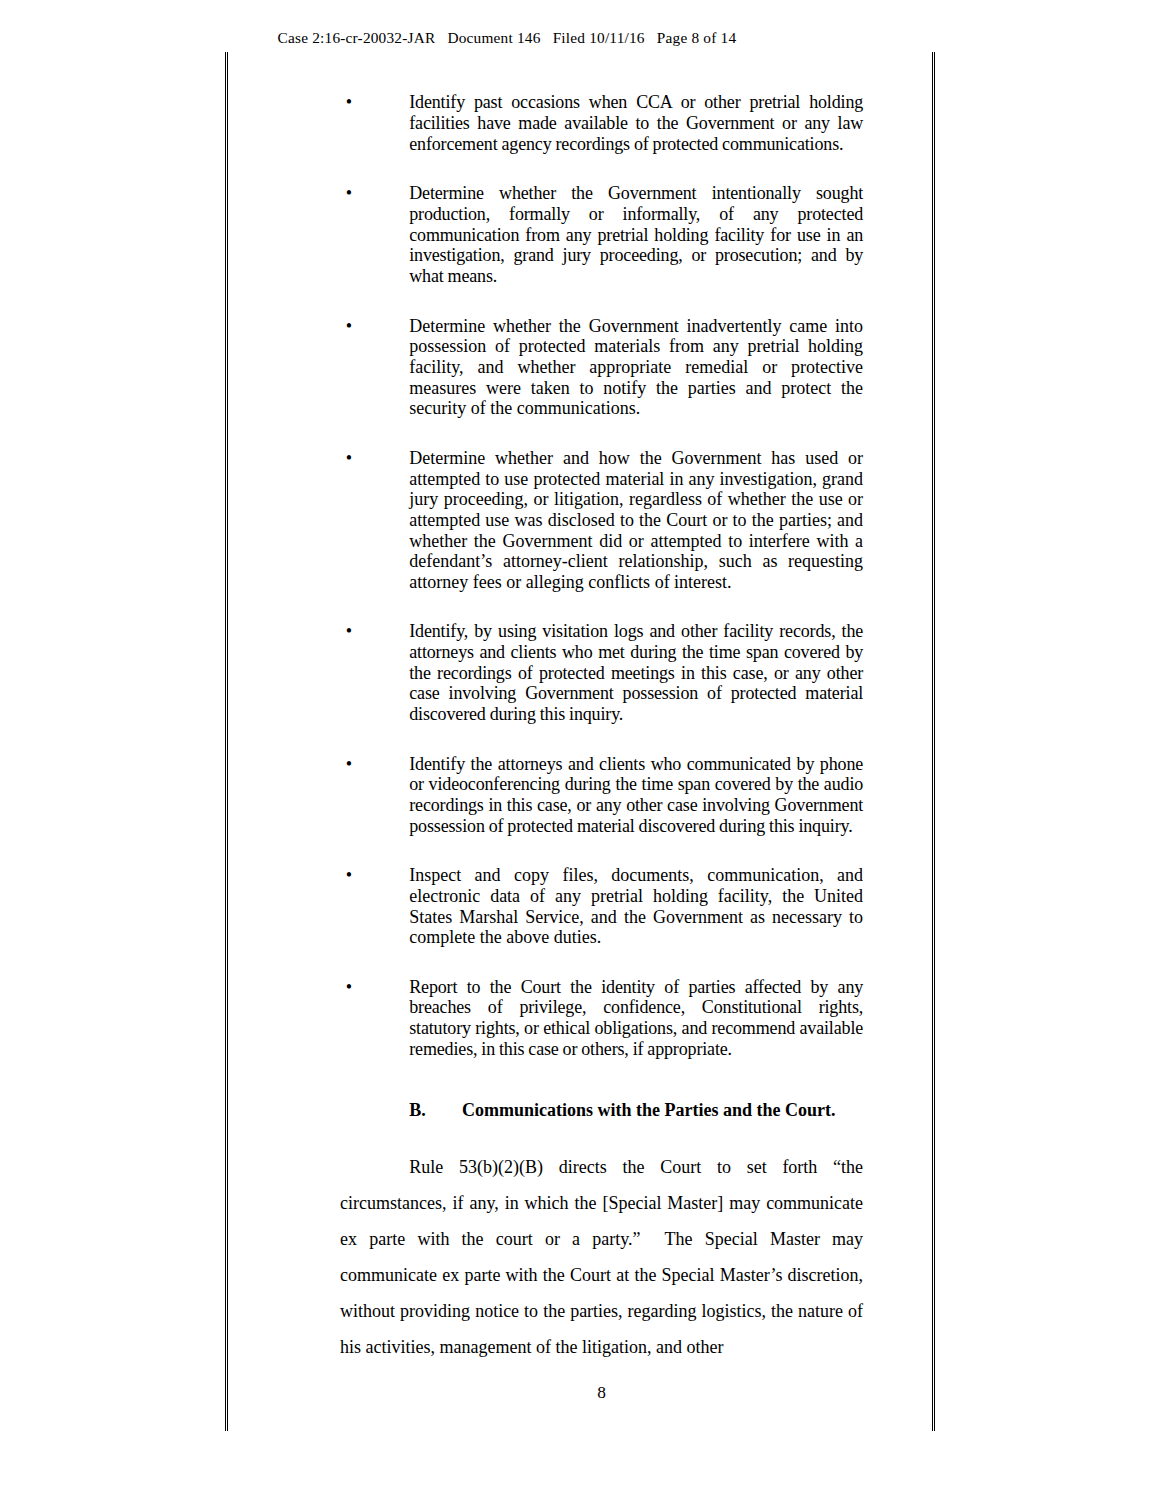Case 2:16-cr-20032-JAR Document 146 Filed 10/11/16 Page 8 of 14
Identify past occasions when CCA or other pretrial holding facilities have made available to the Government or any law enforcement agency recordings of protected communications.
Determine whether the Government intentionally sought production, formally or informally, of any protected communication from any pretrial holding facility for use in an investigation, grand jury proceeding, or prosecution; and by what means.
Determine whether the Government inadvertently came into possession of protected materials from any pretrial holding facility, and whether appropriate remedial or protective measures were taken to notify the parties and protect the security of the communications.
Determine whether and how the Government has used or attempted to use protected material in any investigation, grand jury proceeding, or litigation, regardless of whether the use or attempted use was disclosed to the Court or to the parties; and whether the Government did or attempted to interfere with a defendant’s attorney-client relationship, such as requesting attorney fees or alleging conflicts of interest.
Identify, by using visitation logs and other facility records, the attorneys and clients who met during the time span covered by the recordings of protected meetings in this case, or any other case involving Government possession of protected material discovered during this inquiry.
Identify the attorneys and clients who communicated by phone or videoconferencing during the time span covered by the audio recordings in this case, or any other case involving Government possession of protected material discovered during this inquiry.
Inspect and copy files, documents, communication, and electronic data of any pretrial holding facility, the United States Marshal Service, and the Government as necessary to complete the above duties.
Report to the Court the identity of parties affected by any breaches of privilege, confidence, Constitutional rights, statutory rights, or ethical obligations, and recommend available remedies, in this case or others, if appropriate.
B. Communications with the Parties and the Court.
Rule 53(b)(2)(B) directs the Court to set forth “the circumstances, if any, in which the [Special Master] may communicate ex parte with the court or a party.” The Special Master may communicate ex parte with the Court at the Special Master’s discretion, without providing notice to the parties, regarding logistics, the nature of his activities, management of the litigation, and other
8